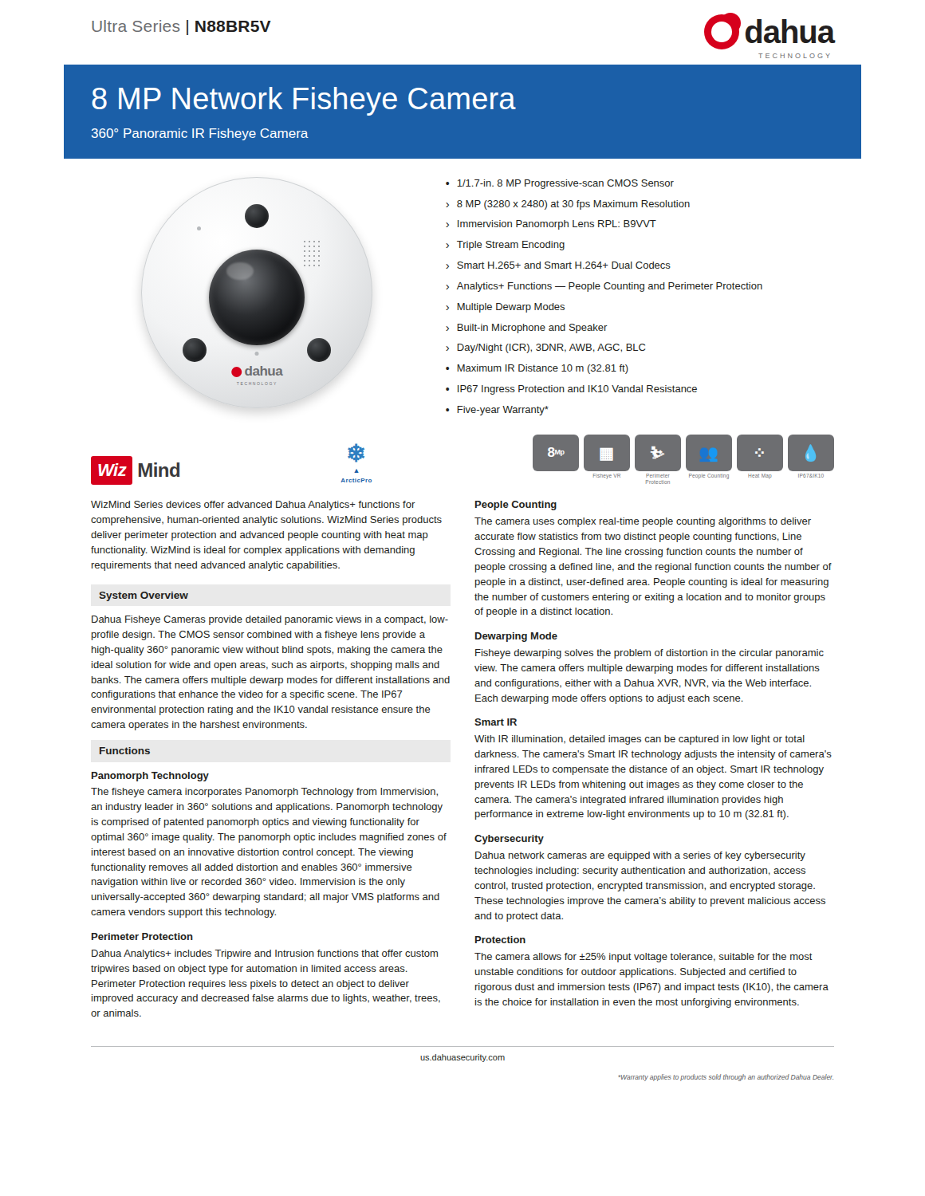Ultra Series | N88BR5V
dahua
TECHNOLOGY
8 MP Network Fisheye Camera
360° Panoramic IR Fisheye Camera
dahua
TECHNOLOGY
1/1.7-in. 8 MP Progressive-scan CMOS Sensor
8 MP (3280 x 2480) at 30 fps Maximum Resolution
Immervision Panomorph Lens RPL: B9VVT
Triple Stream Encoding
Smart H.265+ and Smart H.264+ Dual Codecs
Analytics+ Functions — People Counting and Perimeter Protection
Multiple Dewarp Modes
Built-in Microphone and Speaker
Day/Night (ICR), 3DNR, AWB, AGC, BLC
Maximum IR Distance 10 m (32.81 ft)
IP67 Ingress Protection and IK10 Vandal Resistance
Five-year Warranty*
Wiz Mind
❄ ▲ ArcticPro
8Mp
▦
Fisheye VR
⛷
Perimeter Protection
👥
People Counting
⁘
Heat Map
💧
IP67&IK10
WizMind Series devices offer advanced Dahua Analytics+ functions for comprehensive, human-oriented analytic solutions. WizMind Series products deliver perimeter protection and advanced people counting with heat map functionality. WizMind is ideal for complex applications with demanding requirements that need advanced analytic capabilities.
System Overview
Dahua Fisheye Cameras provide detailed panoramic views in a compact, low-profile design. The CMOS sensor combined with a fisheye lens provide a high-quality 360° panoramic view without blind spots, making the camera the ideal solution for wide and open areas, such as airports, shopping malls and banks. The camera offers multiple dewarp modes for different installations and configurations that enhance the video for a specific scene. The IP67 environmental protection rating and the IK10 vandal resistance ensure the camera operates in the harshest environments.
Functions
Panomorph Technology
The fisheye camera incorporates Panomorph Technology from Immervision, an industry leader in 360° solutions and applications. Panomorph technology is comprised of patented panomorph optics and viewing functionality for optimal 360° image quality. The panomorph optic includes magnified zones of interest based on an innovative distortion control concept. The viewing functionality removes all added distortion and enables 360° immersive navigation within live or recorded 360° video. Immervision is the only universally-accepted 360° dewarping standard; all major VMS platforms and camera vendors support this technology.
Perimeter Protection
Dahua Analytics+ includes Tripwire and Intrusion functions that offer custom tripwires based on object type for automation in limited access areas. Perimeter Protection requires less pixels to detect an object to deliver improved accuracy and decreased false alarms due to lights, weather, trees, or animals.
People Counting
The camera uses complex real-time people counting algorithms to deliver accurate flow statistics from two distinct people counting functions, Line Crossing and Regional. The line crossing function counts the number of people crossing a defined line, and the regional function counts the number of people in a distinct, user-defined area. People counting is ideal for measuring the number of customers entering or exiting a location and to monitor groups of people in a distinct location.
Dewarping Mode
Fisheye dewarping solves the problem of distortion in the circular panoramic view. The camera offers multiple dewarping modes for different installations and configurations, either with a Dahua XVR, NVR, via the Web interface. Each dewarping mode offers options to adjust each scene.
Smart IR
With IR illumination, detailed images can be captured in low light or total darkness. The camera's Smart IR technology adjusts the intensity of camera's infrared LEDs to compensate the distance of an object. Smart IR technology prevents IR LEDs from whitening out images as they come closer to the camera. The camera's integrated infrared illumination provides high performance in extreme low-light environments up to 10 m (32.81 ft).
Cybersecurity
Dahua network cameras are equipped with a series of key cybersecurity technologies including: security authentication and authorization, access control, trusted protection, encrypted transmission, and encrypted storage. These technologies improve the camera’s ability to prevent malicious access and to protect data.
Protection
The camera allows for ±25% input voltage tolerance, suitable for the most unstable conditions for outdoor applications. Subjected and certified to rigorous dust and immersion tests (IP67) and impact tests (IK10), the camera is the choice for installation in even the most unforgiving environments.
us.dahuasecurity.com
*Warranty applies to products sold through an authorized Dahua Dealer.